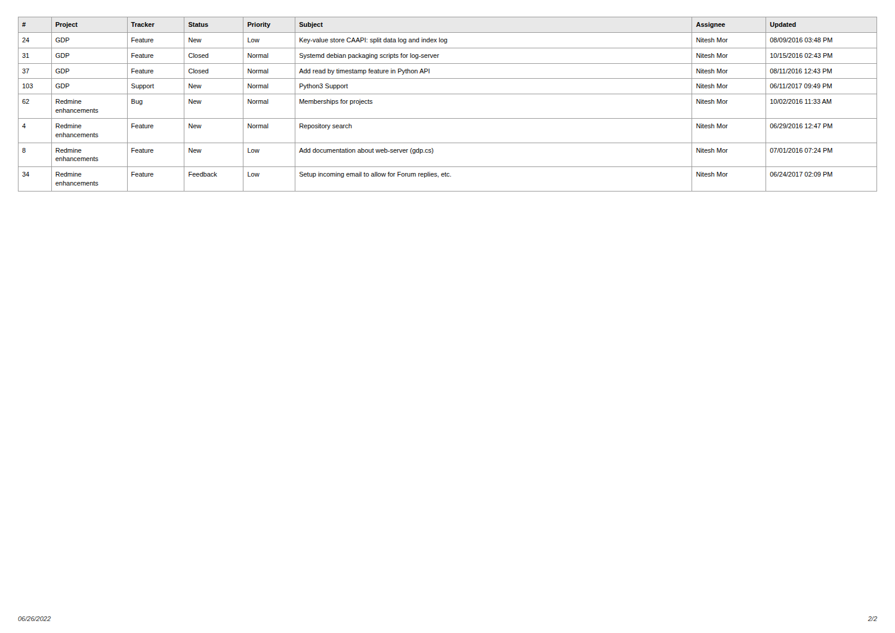| # | Project | Tracker | Status | Priority | Subject | Assignee | Updated |
| --- | --- | --- | --- | --- | --- | --- | --- |
| 24 | GDP | Feature | New | Low | Key-value store CAAPI: split data log and index log | Nitesh Mor | 08/09/2016 03:48 PM |
| 31 | GDP | Feature | Closed | Normal | Systemd debian packaging scripts for log-server | Nitesh Mor | 10/15/2016 02:43 PM |
| 37 | GDP | Feature | Closed | Normal | Add read by timestamp feature in Python API | Nitesh Mor | 08/11/2016 12:43 PM |
| 103 | GDP | Support | New | Normal | Python3 Support | Nitesh Mor | 06/11/2017 09:49 PM |
| 62 | Redmine enhancements | Bug | New | Normal | Memberships for projects | Nitesh Mor | 10/02/2016 11:33 AM |
| 4 | Redmine enhancements | Feature | New | Normal | Repository search | Nitesh Mor | 06/29/2016 12:47 PM |
| 8 | Redmine enhancements | Feature | New | Low | Add documentation about web-server (gdp.cs) | Nitesh Mor | 07/01/2016 07:24 PM |
| 34 | Redmine enhancements | Feature | Feedback | Low | Setup incoming email to allow for Forum replies, etc. | Nitesh Mor | 06/24/2017 02:09 PM |
06/26/2022 2/2